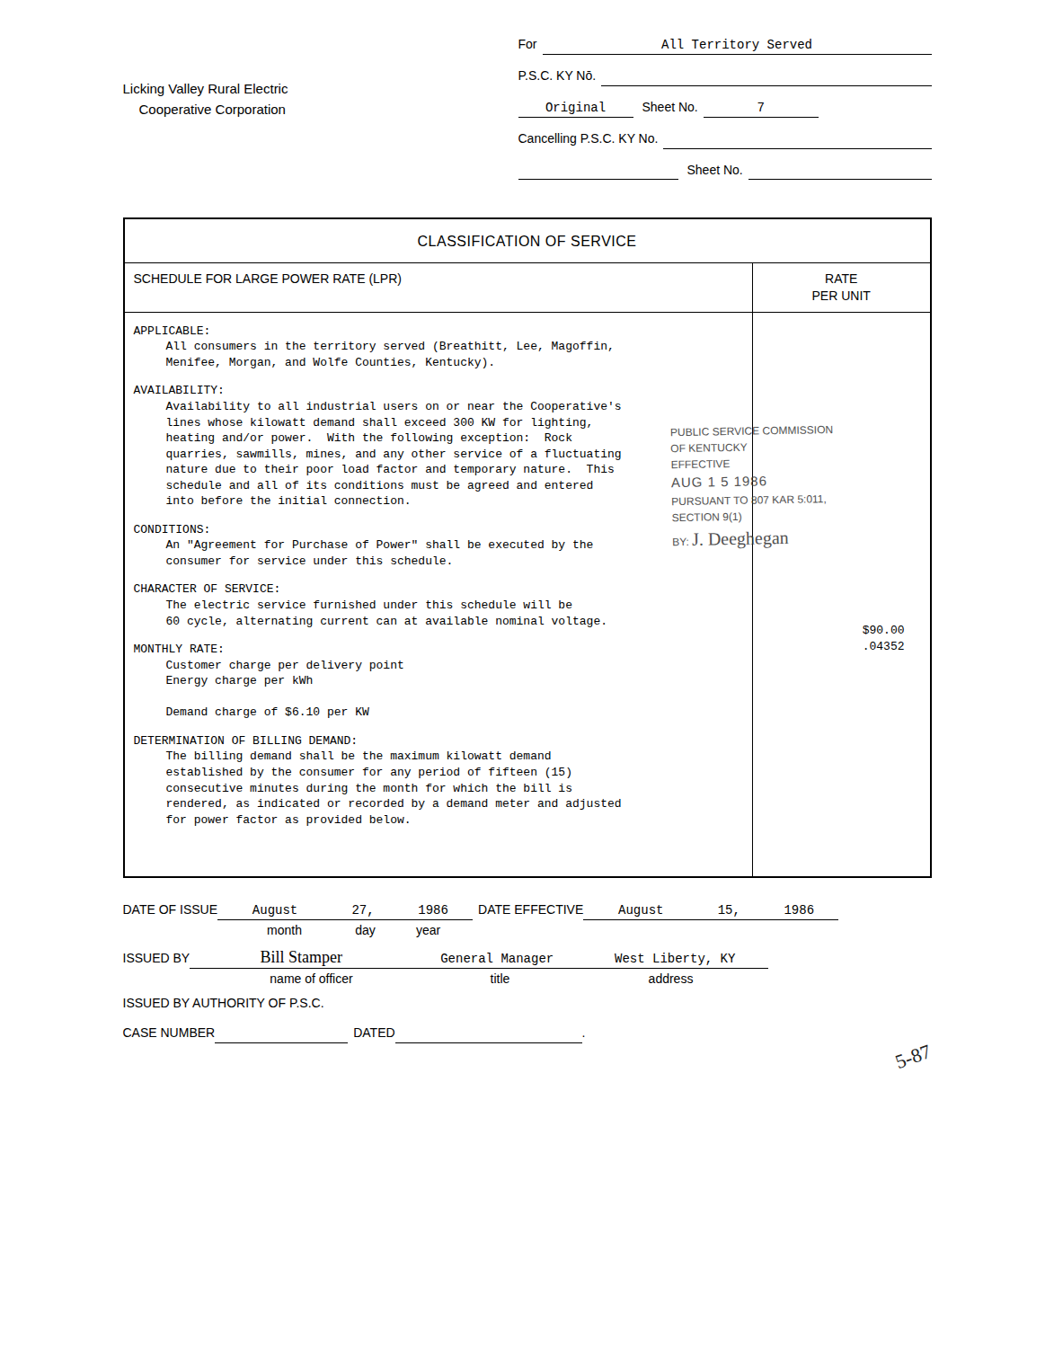Licking Valley Rural Electric
Cooperative Corporation
For All Territory Served
P.S.C. KY Nō.
Original Sheet No. 7
Cancelling P.S.C. KY No.
Sheet No.
CLASSIFICATION OF SERVICE
| SCHEDULE FOR LARGE POWER RATE (LPR) | RATE PER UNIT |
| --- | --- |
| APPLICABLE: All consumers in the territory served (Breathitt, Lee, Magoffin, Menifee, Morgan, and Wolfe Counties, Kentucky). AVAILABILITY: Availability to all industrial users on or near the Cooperative's lines whose kilowatt demand shall exceed 300 KW for lighting, heating and/or power. With the following exception: Rock quarries, sawmills, mines, and any other service of a fluctuating nature due to their poor load factor and temporary nature. This schedule and all of its conditions must be agreed and entered into before the initial connection. CONDITIONS: An "Agreement for Purchase of Power" shall be executed by the consumer for service under this schedule. CHARACTER OF SERVICE: The electric service furnished under this schedule will be 60 cycle, alternating current can at available nominal voltage. MONTHLY RATE: Customer charge per delivery point Energy charge per kWh Demand charge of $6.10 per KW DETERMINATION OF BILLING DEMAND: The billing demand shall be the maximum kilowatt demand established by the consumer for any period of fifteen (15) consecutive minutes during the month for which the bill is rendered, as indicated or recorded by a demand meter and adjusted for power factor as provided below. | $90.00 .04352 |
PUBLIC SERVICE COMMISSION
OF KENTUCKY
EFFECTIVE
AUG 1 5 1986
PURSUANT TO 807 KAR 5:011,
SECTION 9(1)
BY: J. Deeghegan
DATE OF ISSUE August 27, 1986 DATE EFFECTIVE August 15, 1986
month day year
ISSUED BY Bill Stamper General Manager West Liberty, KY
name of officer title address
ISSUED BY AUTHORITY OF P.S.C.
CASE NUMBER DATED .
5-87